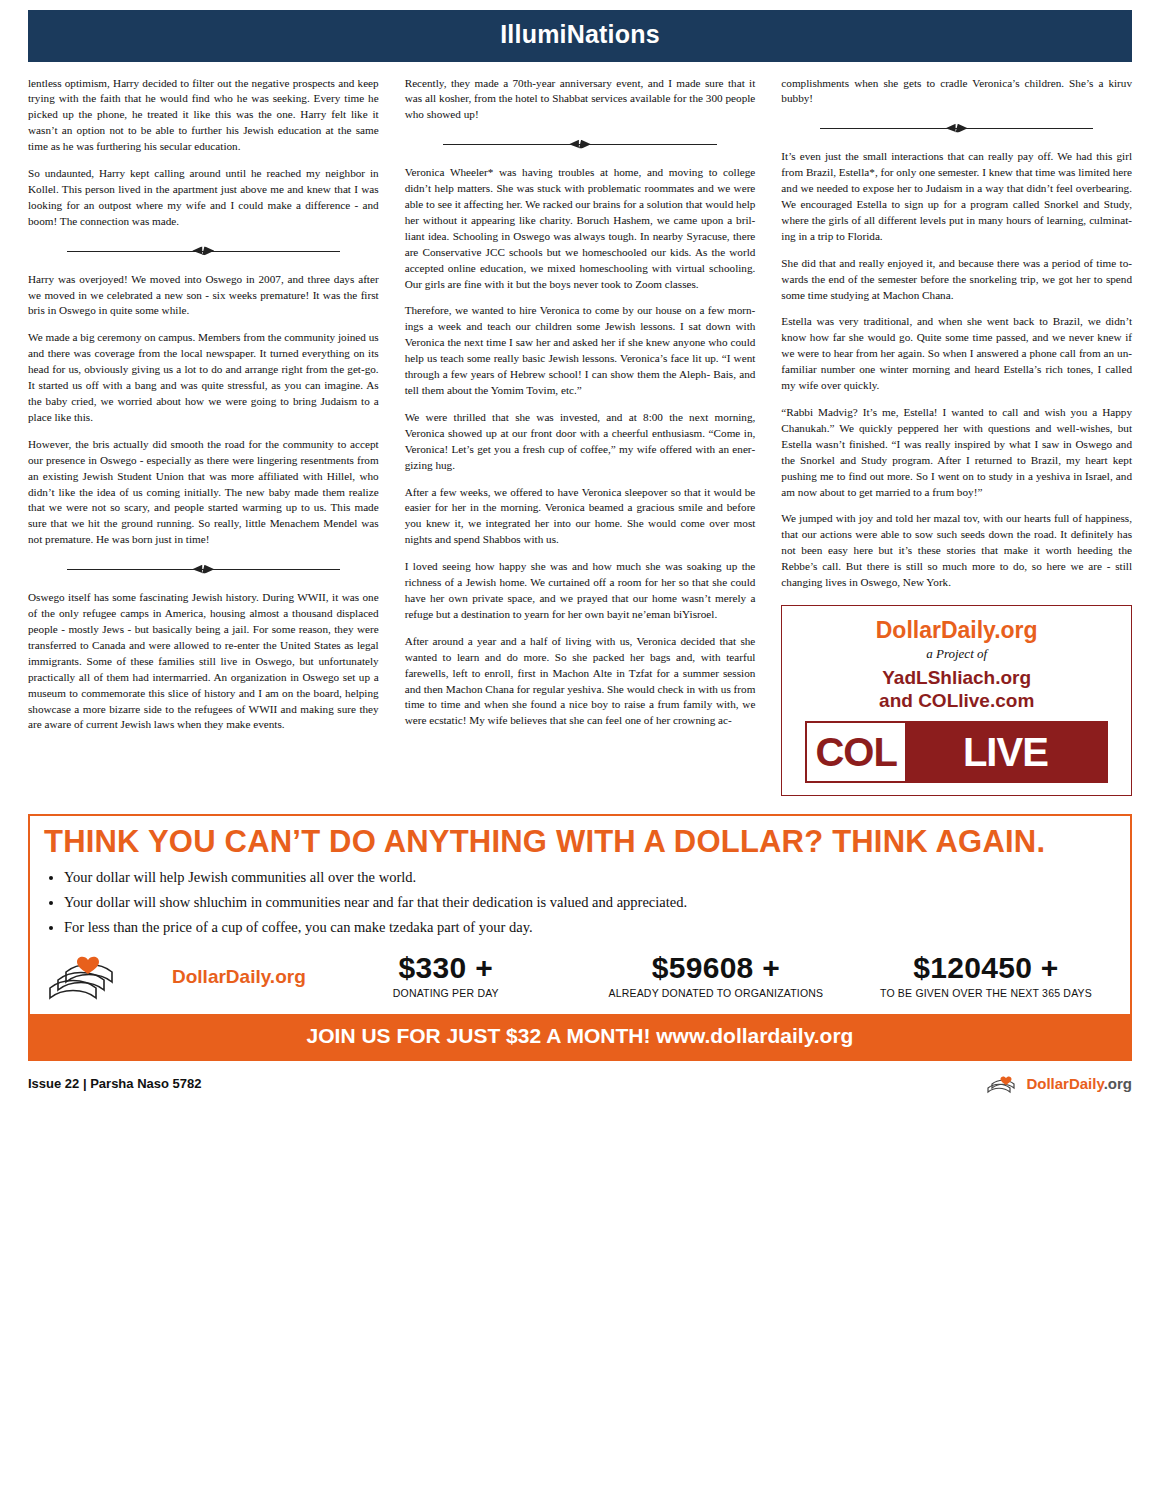IllumiNations
lentless optimism, Harry decided to filter out the negative prospects and keep trying with the faith that he would find who he was seeking. Every time he picked up the phone, he treated it like this was the one. Harry felt like it wasn’t an option not to be able to further his Jewish education at the same time as he was furthering his secular education.
So undaunted, Harry kept calling around until he reached my neighbor in Kollel. This person lived in the apartment just above me and knew that I was looking for an outpost where my wife and I could make a difference - and boom! The connection was made.
Harry was overjoyed! We moved into Oswego in 2007, and three days after we moved in we celebrated a new son - six weeks premature! It was the first bris in Oswego in quite some while.
We made a big ceremony on campus. Members from the community joined us and there was coverage from the local newspaper. It turned everything on its head for us, obviously giving us a lot to do and arrange right from the get-go. It started us off with a bang and was quite stressful, as you can imagine. As the baby cried, we worried about how we were going to bring Judaism to a place like this.
However, the bris actually did smooth the road for the community to accept our presence in Oswego - especially as there were lingering resentments from an existing Jewish Student Union that was more affiliated with Hillel, who didn’t like the idea of us coming initially. The new baby made them realize that we were not so scary, and people started warming up to us. This made sure that we hit the ground running. So really, little Menachem Mendel was not premature. He was born just in time!
Oswego itself has some fascinating Jewish history. During WWII, it was one of the only refugee camps in America, housing almost a thousand displaced people - mostly Jews - but basically being a jail. For some reason, they were transferred to Canada and were allowed to re-enter the United States as legal immigrants. Some of these families still live in Oswego, but unfortunately practically all of them had intermarried. An organization in Oswego set up a museum to commemorate this slice of history and I am on the board, helping showcase a more bizarre side to the refugees of WWII and making sure they are aware of current Jewish laws when they make events.
Recently, they made a 70th-year anniversary event, and I made sure that it was all kosher, from the hotel to Shabbat services available for the 300 people who showed up!
Veronica Wheeler* was having troubles at home, and moving to college didn’t help matters. She was stuck with problematic roommates and we were able to see it affecting her. We racked our brains for a solution that would help her without it appearing like charity. Boruch Hashem, we came upon a brilliant idea. Schooling in Oswego was always tough. In nearby Syracuse, there are Conservative JCC schools but we homeschooled our kids. As the world accepted online education, we mixed homeschooling with virtual schooling. Our girls are fine with it but the boys never took to Zoom classes.
Therefore, we wanted to hire Veronica to come by our house on a few mornings a week and teach our children some Jewish lessons. I sat down with Veronica the next time I saw her and asked her if she knew anyone who could help us teach some really basic Jewish lessons. Veronica’s face lit up. “I went through a few years of Hebrew school! I can show them the Aleph- Bais, and tell them about the Yomim Tovim, etc.”
We were thrilled that she was invested, and at 8:00 the next morning, Veronica showed up at our front door with a cheerful enthusiasm. “Come in, Veronica! Let’s get you a fresh cup of coffee,” my wife offered with an energizing hug.
After a few weeks, we offered to have Veronica sleepover so that it would be easier for her in the morning. Veronica beamed a gracious smile and before you knew it, we integrated her into our home. She would come over most nights and spend Shabbos with us.
I loved seeing how happy she was and how much she was soaking up the richness of a Jewish home. We curtained off a room for her so that she could have her own private space, and we prayed that our home wasn’t merely a refuge but a destination to yearn for her own bayit ne’eman biYisroel.
After around a year and a half of living with us, Veronica decided that she wanted to learn and do more. So she packed her bags and, with tearful farewells, left to enroll, first in Machon Alte in Tzfat for a summer session and then Machon Chana for regular yeshiva. She would check in with us from time to time and when she found a nice boy to raise a frum family with, we were ecstatic! My wife believes that she can feel one of her crowning ac-
complishments when she gets to cradle Veronica’s children. She’s a kiruv bubby!
It’s even just the small interactions that can really pay off. We had this girl from Brazil, Estella*, for only one semester. I knew that time was limited here and we needed to expose her to Judaism in a way that didn’t feel overbearing. We encouraged Estella to sign up for a program called Snorkel and Study, where the girls of all different levels put in many hours of learning, culminating in a trip to Florida.
She did that and really enjoyed it, and because there was a period of time towards the end of the semester before the snorkeling trip, we got her to spend some time studying at Machon Chana.
Estella was very traditional, and when she went back to Brazil, we didn’t know how far she would go. Quite some time passed, and we never knew if we were to hear from her again. So when I answered a phone call from an unfamiliar number one winter morning and heard Estella’s rich tones, I called my wife over quickly.
“Rabbi Madvig? It’s me, Estella! I wanted to call and wish you a Happy Chanukah.” We quickly peppered her with questions and well-wishes, but Estella wasn’t finished. “I was really inspired by what I saw in Oswego and the Snorkel and Study program. After I returned to Brazil, my heart kept pushing me to find out more. So I went on to study in a yeshiva in Israel, and am now about to get married to a frum boy!”
We jumped with joy and told her mazal tov, with our hearts full of happiness, that our actions were able to sow such seeds down the road. It definitely has not been easy here but it’s these stories that make it worth heeding the Rebbe’s call. But there is still so much more to do, so here we are - still changing lives in Oswego, New York.
DollarDaily.org
a Project of
YadLShliach.org
and COLlive.com
COL
LIVE
Think you can’t do anything with a dollar? Think again.
Your dollar will help Jewish communities all over the world.
Your dollar will show shluchim in communities near and far that their dedication is valued and appreciated.
For less than the price of a cup of coffee, you can make tzedaka part of your day.
DollarDaily.org
$330 +
Donating per day
$59608 +
Already donated to organizations
$120450 +
To be given over the next 365 days
JOIN US FOR JUST $32 A MONTH! www.dollardaily.org
Issue 22 | Parsha Naso 5782
DollarDaily.org